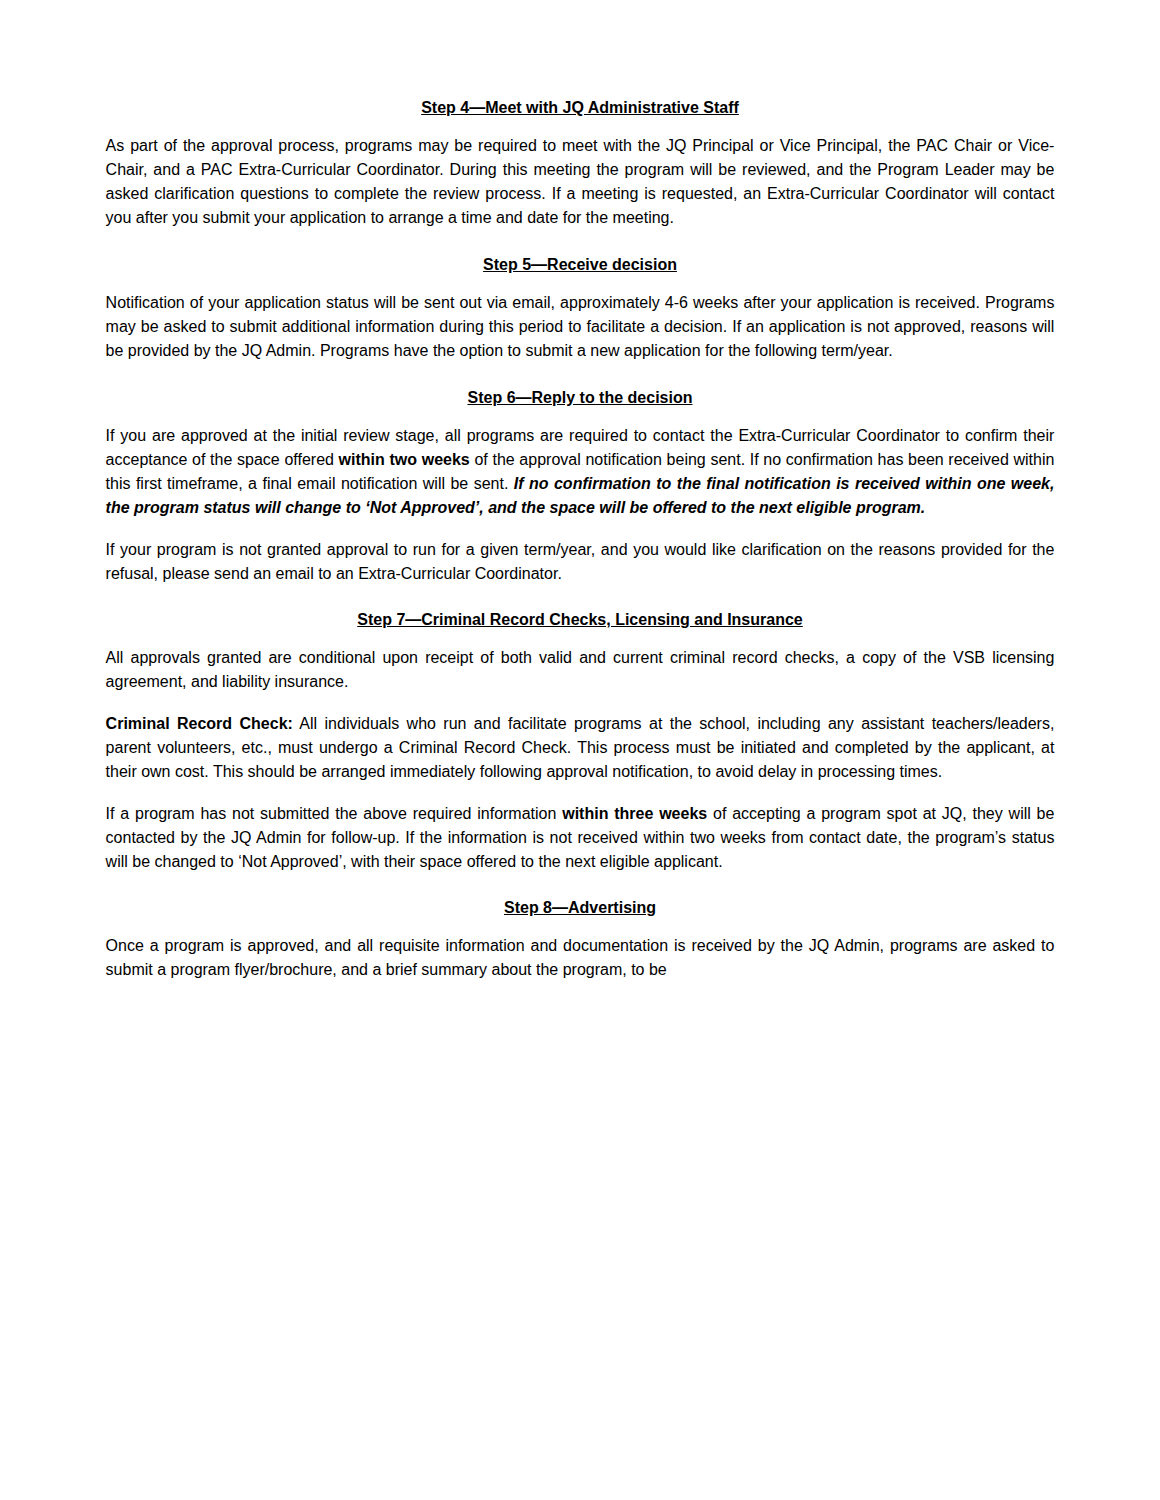Step 4—Meet with JQ Administrative Staff
As part of the approval process, programs may be required to meet with the JQ Principal or Vice Principal, the PAC Chair or Vice-Chair, and a PAC Extra-Curricular Coordinator. During this meeting the program will be reviewed, and the Program Leader may be asked clarification questions to complete the review process. If a meeting is requested, an Extra-Curricular Coordinator will contact you after you submit your application to arrange a time and date for the meeting.
Step 5—Receive decision
Notification of your application status will be sent out via email, approximately 4-6 weeks after your application is received. Programs may be asked to submit additional information during this period to facilitate a decision. If an application is not approved, reasons will be provided by the JQ Admin. Programs have the option to submit a new application for the following term/year.
Step 6—Reply to the decision
If you are approved at the initial review stage, all programs are required to contact the Extra-Curricular Coordinator to confirm their acceptance of the space offered within two weeks of the approval notification being sent. If no confirmation has been received within this first timeframe, a final email notification will be sent. If no confirmation to the final notification is received within one week, the program status will change to ‘Not Approved’, and the space will be offered to the next eligible program.
If your program is not granted approval to run for a given term/year, and you would like clarification on the reasons provided for the refusal, please send an email to an Extra-Curricular Coordinator.
Step 7—Criminal Record Checks, Licensing and Insurance
All approvals granted are conditional upon receipt of both valid and current criminal record checks, a copy of the VSB licensing agreement, and liability insurance.
Criminal Record Check: All individuals who run and facilitate programs at the school, including any assistant teachers/leaders, parent volunteers, etc., must undergo a Criminal Record Check. This process must be initiated and completed by the applicant, at their own cost. This should be arranged immediately following approval notification, to avoid delay in processing times.
If a program has not submitted the above required information within three weeks of accepting a program spot at JQ, they will be contacted by the JQ Admin for follow-up. If the information is not received within two weeks from contact date, the program’s status will be changed to ‘Not Approved’, with their space offered to the next eligible applicant.
Step 8—Advertising
Once a program is approved, and all requisite information and documentation is received by the JQ Admin, programs are asked to submit a program flyer/brochure, and a brief summary about the program, to be